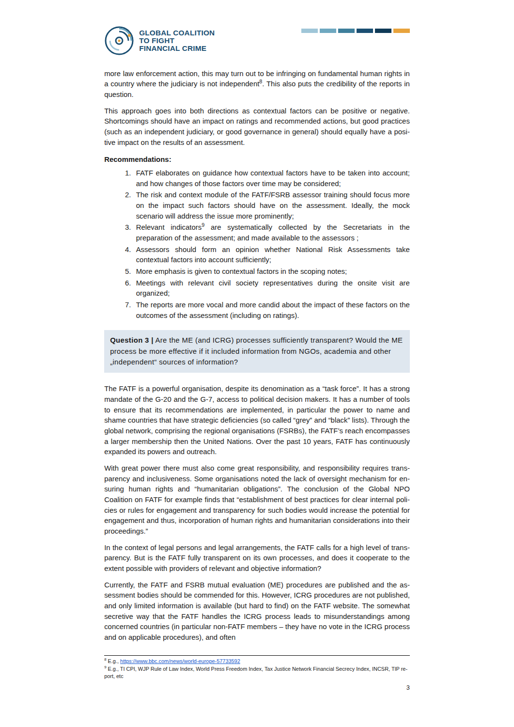GLOBAL COALITION
TO FIGHT
FINANCIAL CRIME
more law enforcement action, this may turn out to be infringing on fundamental human rights in a country where the judiciary is not independent8. This also puts the credibility of the reports in question.
This approach goes into both directions as contextual factors can be positive or negative. Shortcomings should have an impact on ratings and recommended actions, but good practices (such as an independent judiciary, or good governance in general) should equally have a positive impact on the results of an assessment.
Recommendations:
FATF elaborates on guidance how contextual factors have to be taken into account; and how changes of those factors over time may be considered;
The risk and context module of the FATF/FSRB assessor training should focus more on the impact such factors should have on the assessment. Ideally, the mock scenario will address the issue more prominently;
Relevant indicators9 are systematically collected by the Secretariats in the preparation of the assessment; and made available to the assessors ;
Assessors should form an opinion whether National Risk Assessments take contextual factors into account sufficiently;
More emphasis is given to contextual factors in the scoping notes;
Meetings with relevant civil society representatives during the onsite visit are organized;
The reports are more vocal and more candid about the impact of these factors on the outcomes of the assessment (including on ratings).
Question 3 | Are the ME (and ICRG) processes sufficiently transparent? Would the ME process be more effective if it included information from NGOs, academia and other „independent“ sources of information?
The FATF is a powerful organisation, despite its denomination as a “task force”. It has a strong mandate of the G-20 and the G-7, access to political decision makers. It has a number of tools to ensure that its recommendations are implemented, in particular the power to name and shame countries that have strategic deficiencies (so called “grey” and “black” lists). Through the global network, comprising the regional organisations (FSRBs), the FATF’s reach encompasses a larger membership then the United Nations. Over the past 10 years, FATF has continuously expanded its powers and outreach.
With great power there must also come great responsibility, and responsibility requires transparency and inclusiveness. Some organisations noted the lack of oversight mechanism for ensuring human rights and “humanitarian obligations”. The conclusion of the Global NPO Coalition on FATF for example finds that “establishment of best practices for clear internal policies or rules for engagement and transparency for such bodies would increase the potential for engagement and thus, incorporation of human rights and humanitarian considerations into their proceedings.”
In the context of legal persons and legal arrangements, the FATF calls for a high level of transparency. But is the FATF fully transparent on its own processes, and does it cooperate to the extent possible with providers of relevant and objective information?
Currently, the FATF and FSRB mutual evaluation (ME) procedures are published and the assessment bodies should be commended for this. However, ICRG procedures are not published, and only limited information is available (but hard to find) on the FATF website. The somewhat secretive way that the FATF handles the ICRG process leads to misunderstandings among concerned countries (in particular non-FATF members – they have no vote in the ICRG process and on applicable procedures), and often
8 E.g., https://www.bbc.com/news/world-europe-57733592
9 E.g., TI CPI, WJP Rule of Law Index, World Press Freedom Index, Tax Justice Network Financial Secrecy Index, INCSR, TIP report, etc
3